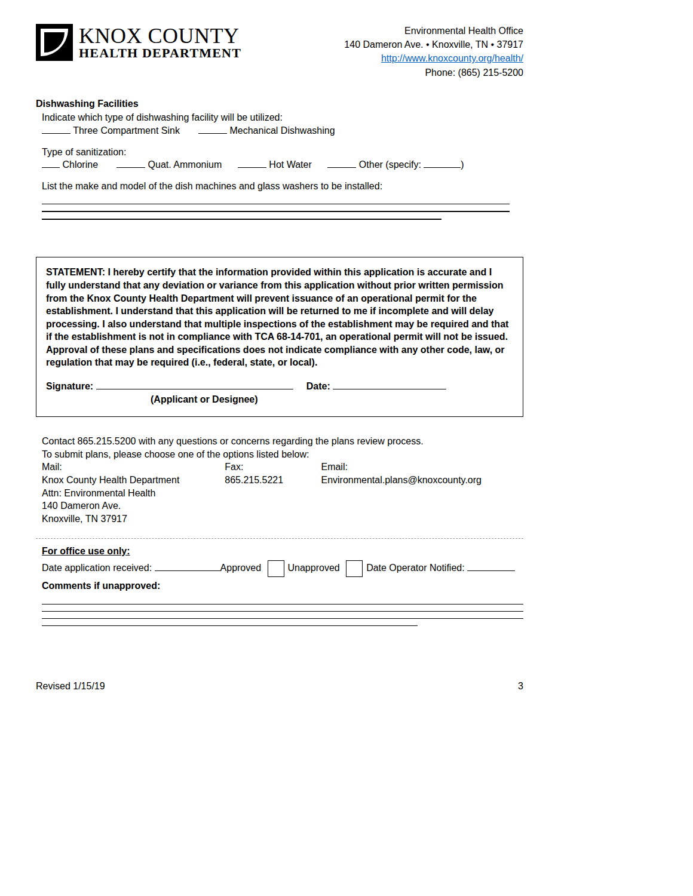KNOX COUNTY
HEALTH DEPARTMENT
Environmental Health Office
140 Dameron Ave. • Knoxville, TN • 37917
http://www.knoxcounty.org/health/
Phone: (865) 215-5200
Dishwashing Facilities
Indicate which type of dishwashing facility will be utilized:
Three Compartment Sink Mechanical Dishwashing
Type of sanitization:
Chlorine Quat. Ammonium Hot Water Other (specify: )
List the make and model of the dish machines and glass washers to be installed:
STATEMENT: I hereby certify that the information provided within this application is accurate and I fully understand that any deviation or variance from this application without prior written permission from the Knox County Health Department will prevent issuance of an operational permit for the establishment. I understand that this application will be returned to me if incomplete and will delay processing. I also understand that multiple inspections of the establishment may be required and that if the establishment is not in compliance with TCA 68-14-701, an operational permit will not be issued. Approval of these plans and specifications does not indicate compliance with any other code, law, or regulation that may be required (i.e., federal, state, or local).
Signature: Date:
(Applicant or Designee)
Contact 865.215.5200 with any questions or concerns regarding the plans review process.
To submit plans, please choose one of the options listed below:
| Mail: | Fax: | Email: |
| Knox County Health Department | 865.215.5221 | Environmental.plans@knoxcounty.org |
| Attn: Environmental Health | | |
| 140 Dameron Ave. | | |
| Knoxville, TN 37917 | | |
For office use only:
Date application received: Approved Unapproved Date Operator Notified:
Comments if unapproved:
Revised 1/15/19
3